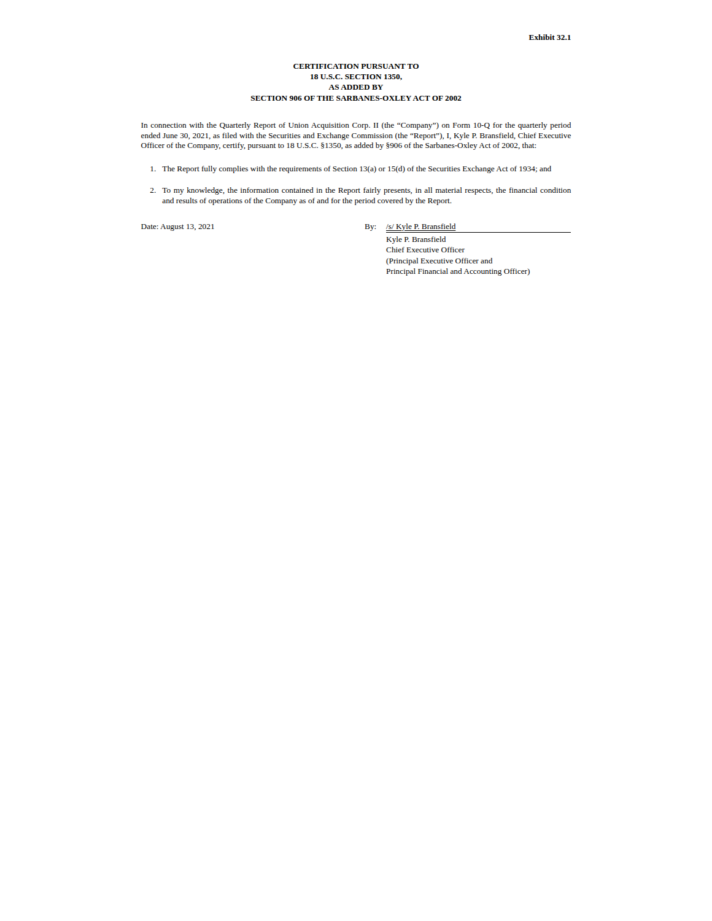Exhibit 32.1
CERTIFICATION PURSUANT TO
18 U.S.C. SECTION 1350,
AS ADDED BY
SECTION 906 OF THE SARBANES-OXLEY ACT OF 2002
In connection with the Quarterly Report of Union Acquisition Corp. II (the “Company”) on Form 10-Q for the quarterly period ended June 30, 2021, as filed with the Securities and Exchange Commission (the “Report”), I, Kyle P. Bransfield, Chief Executive Officer of the Company, certify, pursuant to 18 U.S.C. §1350, as added by §906 of the Sarbanes-Oxley Act of 2002, that:
The Report fully complies with the requirements of Section 13(a) or 15(d) of the Securities Exchange Act of 1934; and
To my knowledge, the information contained in the Report fairly presents, in all material respects, the financial condition and results of operations of the Company as of and for the period covered by the Report.
| Date: August 13, 2021 | By: | /s/ Kyle P. Bransfield Kyle P. Bransfield Chief Executive Officer (Principal Executive Officer and Principal Financial and Accounting Officer) |